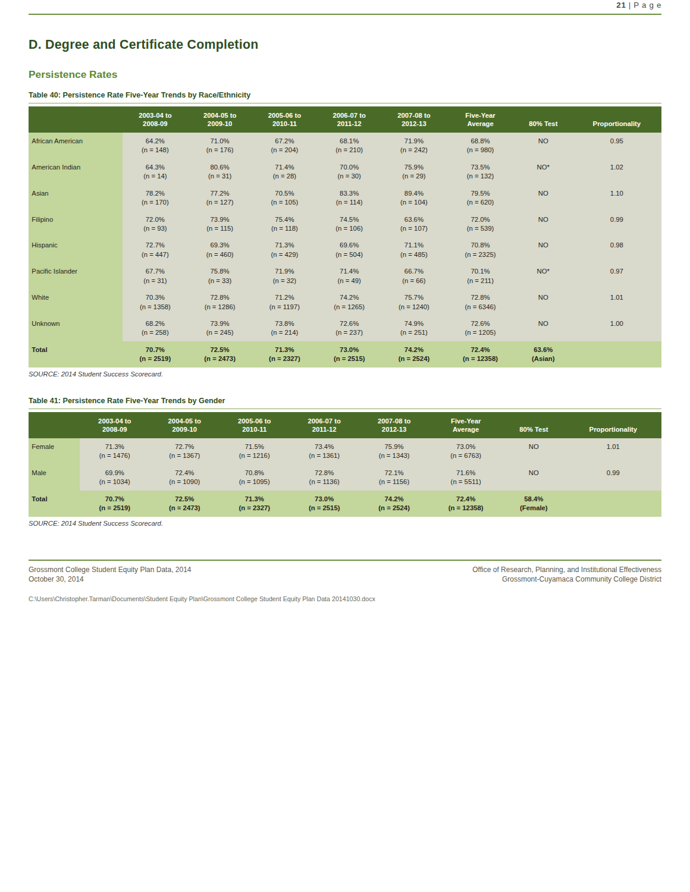21 | P a g e
D. Degree and Certificate Completion
Persistence Rates
Table 40: Persistence Rate Five-Year Trends by Race/Ethnicity
| | 2003-04 to 2008-09 | 2004-05 to 2009-10 | 2005-06 to 2010-11 | 2006-07 to 2011-12 | 2007-08 to 2012-13 | Five-Year Average | 80% Test | Proportionality |
| --- | --- | --- | --- | --- | --- | --- | --- | --- |
| African American | 64.2% (n = 148) | 71.0% (n = 176) | 67.2% (n = 204) | 68.1% (n = 210) | 71.9% (n = 242) | 68.8% (n = 980) | NO | 0.95 |
| American Indian | 64.3% (n = 14) | 80.6% (n = 31) | 71.4% (n = 28) | 70.0% (n = 30) | 75.9% (n = 29) | 73.5% (n = 132) | NO* | 1.02 |
| Asian | 78.2% (n = 170) | 77.2% (n = 127) | 70.5% (n = 105) | 83.3% (n = 114) | 89.4% (n = 104) | 79.5% (n = 620) | NO | 1.10 |
| Filipino | 72.0% (n = 93) | 73.9% (n = 115) | 75.4% (n = 118) | 74.5% (n = 106) | 63.6% (n = 107) | 72.0% (n = 539) | NO | 0.99 |
| Hispanic | 72.7% (n = 447) | 69.3% (n = 460) | 71.3% (n = 429) | 69.6% (n = 504) | 71.1% (n = 485) | 70.8% (n = 2325) | NO | 0.98 |
| Pacific Islander | 67.7% (n = 31) | 75.8% (n = 33) | 71.9% (n = 32) | 71.4% (n = 49) | 66.7% (n = 66) | 70.1% (n = 211) | NO* | 0.97 |
| White | 70.3% (n = 1358) | 72.8% (n = 1286) | 71.2% (n = 1197) | 74.2% (n = 1265) | 75.7% (n = 1240) | 72.8% (n = 6346) | NO | 1.01 |
| Unknown | 68.2% (n = 258) | 73.9% (n = 245) | 73.8% (n = 214) | 72.6% (n = 237) | 74.9% (n = 251) | 72.6% (n = 1205) | NO | 1.00 |
| Total | 70.7% (n = 2519) | 72.5% (n = 2473) | 71.3% (n = 2327) | 73.0% (n = 2515) | 74.2% (n = 2524) | 72.4% (n = 12358) | 63.6% (Asian) | |
SOURCE: 2014 Student Success Scorecard.
Table 41: Persistence Rate Five-Year Trends by Gender
| | 2003-04 to 2008-09 | 2004-05 to 2009-10 | 2005-06 to 2010-11 | 2006-07 to 2011-12 | 2007-08 to 2012-13 | Five-Year Average | 80% Test | Proportionality |
| --- | --- | --- | --- | --- | --- | --- | --- | --- |
| Female | 71.3% (n = 1476) | 72.7% (n = 1367) | 71.5% (n = 1216) | 73.4% (n = 1361) | 75.9% (n = 1343) | 73.0% (n = 6763) | NO | 1.01 |
| Male | 69.9% (n = 1034) | 72.4% (n = 1090) | 70.8% (n = 1095) | 72.8% (n = 1136) | 72.1% (n = 1156) | 71.6% (n = 5511) | NO | 0.99 |
| Total | 70.7% (n = 2519) | 72.5% (n = 2473) | 71.3% (n = 2327) | 73.0% (n = 2515) | 74.2% (n = 2524) | 72.4% (n = 12358) | 58.4% (Female) | |
SOURCE: 2014 Student Success Scorecard.
Grossmont College Student Equity Plan Data, 2014
October 30, 2014
Office of Research, Planning, and Institutional Effectiveness
Grossmont-Cuyamaca Community College District
C:\Users\Christopher.Tarman\Documents\Student Equity Plan\Grossmont College Student Equity Plan Data 20141030.docx